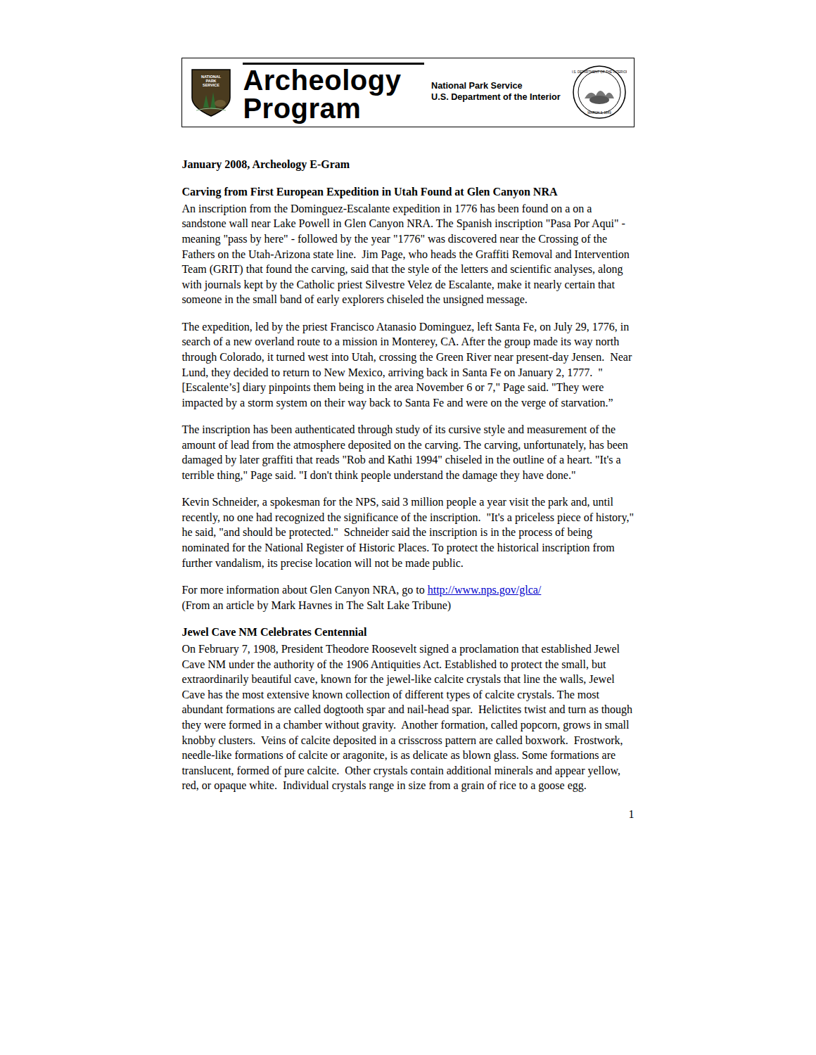NATIONAL PARK SERVICE
Archeology Program
National Park Service
U.S. Department of the Interior
U.S. DEPARTMENT OF THE INTERIOR MARCH 3, 1849
January 2008, Archeology E-Gram
Carving from First European Expedition in Utah Found at Glen Canyon NRA
An inscription from the Dominguez-Escalante expedition in 1776 has been found on a on a sandstone wall near Lake Powell in Glen Canyon NRA. The Spanish inscription "Pasa Por Aqui" - meaning "pass by here" - followed by the year "1776" was discovered near the Crossing of the Fathers on the Utah-Arizona state line. Jim Page, who heads the Graffiti Removal and Intervention Team (GRIT) that found the carving, said that the style of the letters and scientific analyses, along with journals kept by the Catholic priest Silvestre Velez de Escalante, make it nearly certain that someone in the small band of early explorers chiseled the unsigned message.
The expedition, led by the priest Francisco Atanasio Dominguez, left Santa Fe, on July 29, 1776, in search of a new overland route to a mission in Monterey, CA. After the group made its way north through Colorado, it turned west into Utah, crossing the Green River near present-day Jensen. Near Lund, they decided to return to New Mexico, arriving back in Santa Fe on January 2, 1777. "[Escalente’s] diary pinpoints them being in the area November 6 or 7," Page said. "They were impacted by a storm system on their way back to Santa Fe and were on the verge of starvation.”
The inscription has been authenticated through study of its cursive style and measurement of the amount of lead from the atmosphere deposited on the carving. The carving, unfortunately, has been damaged by later graffiti that reads "Rob and Kathi 1994" chiseled in the outline of a heart. "It's a terrible thing," Page said. "I don't think people understand the damage they have done."
Kevin Schneider, a spokesman for the NPS, said 3 million people a year visit the park and, until recently, no one had recognized the significance of the inscription. "It's a priceless piece of history," he said, "and should be protected." Schneider said the inscription is in the process of being nominated for the National Register of Historic Places. To protect the historical inscription from further vandalism, its precise location will not be made public.
For more information about Glen Canyon NRA, go to http://www.nps.gov/glca/
(From an article by Mark Havnes in The Salt Lake Tribune)
Jewel Cave NM Celebrates Centennial
On February 7, 1908, President Theodore Roosevelt signed a proclamation that established Jewel Cave NM under the authority of the 1906 Antiquities Act. Established to protect the small, but extraordinarily beautiful cave, known for the jewel-like calcite crystals that line the walls, Jewel Cave has the most extensive known collection of different types of calcite crystals. The most abundant formations are called dogtooth spar and nail-head spar. Helictites twist and turn as though they were formed in a chamber without gravity. Another formation, called popcorn, grows in small knobby clusters. Veins of calcite deposited in a crisscross pattern are called boxwork. Frostwork, needle-like formations of calcite or aragonite, is as delicate as blown glass. Some formations are translucent, formed of pure calcite. Other crystals contain additional minerals and appear yellow, red, or opaque white. Individual crystals range in size from a grain of rice to a goose egg.
1